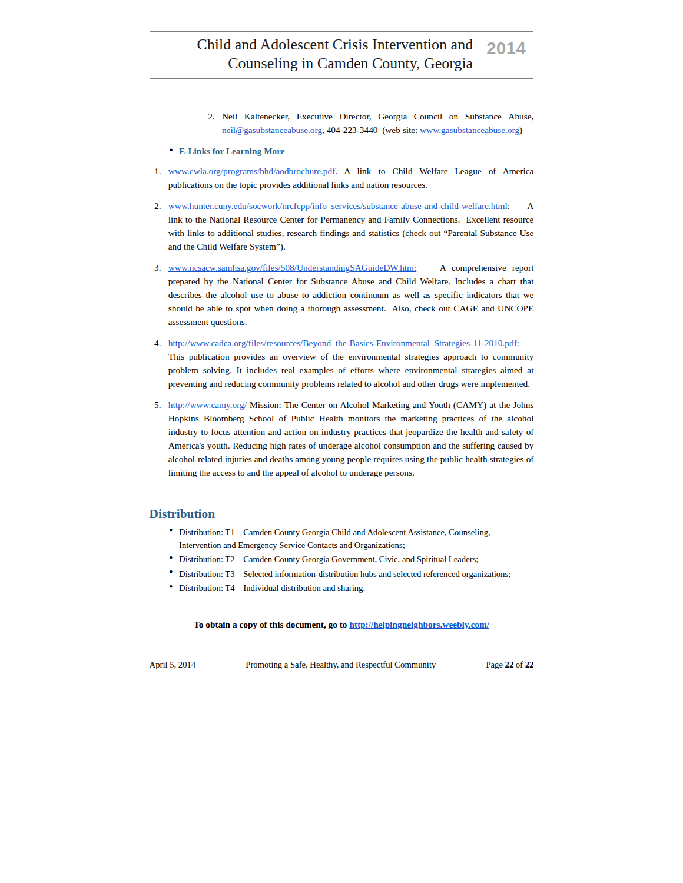Child and Adolescent Crisis Intervention and
Counseling in Camden County, Georgia
2014
2. Neil Kaltenecker, Executive Director, Georgia Council on Substance Abuse, neil@gasubstanceabuse.org, 404-223-3440 (web site: www.gasubstanceabuse.org)
E-Links for Learning More
1. www.cwla.org/programs/bhd/aodbrochure.pdf. A link to Child Welfare League of America publications on the topic provides additional links and nation resources.
2. www.hunter.cuny.edu/socwork/nrcfcpp/info_services/substance-abuse-and-child-welfare.html: A link to the National Resource Center for Permanency and Family Connections. Excellent resource with links to additional studies, research findings and statistics (check out “Parental Substance Use and the Child Welfare System”).
3. www.ncsacw.samhsa.gov/files/508/UnderstandingSAGuideDW.htm: A comprehensive report prepared by the National Center for Substance Abuse and Child Welfare. Includes a chart that describes the alcohol use to abuse to addiction continuum as well as specific indicators that we should be able to spot when doing a thorough assessment. Also, check out CAGE and UNCOPE assessment questions.
4. http://www.cadca.org/files/resources/Beyond_the-Basics-Environmental_Strategies-11-2010.pdf: This publication provides an overview of the environmental strategies approach to community problem solving. It includes real examples of efforts where environmental strategies aimed at preventing and reducing community problems related to alcohol and other drugs were implemented.
5. http://www.camy.org/ Mission: The Center on Alcohol Marketing and Youth (CAMY) at the Johns Hopkins Bloomberg School of Public Health monitors the marketing practices of the alcohol industry to focus attention and action on industry practices that jeopardize the health and safety of America's youth. Reducing high rates of underage alcohol consumption and the suffering caused by alcohol-related injuries and deaths among young people requires using the public health strategies of limiting the access to and the appeal of alcohol to underage persons.
Distribution
Distribution: T1 – Camden County Georgia Child and Adolescent Assistance, Counseling, Intervention and Emergency Service Contacts and Organizations;
Distribution: T2 – Camden County Georgia Government, Civic, and Spiritual Leaders;
Distribution: T3 – Selected information-distribution hubs and selected referenced organizations;
Distribution: T4 – Individual distribution and sharing.
To obtain a copy of this document, go to http://helpingneighbors.weebly.com/
April 5, 2014
Promoting a Safe, Healthy, and Respectful Community
Page 22 of 22